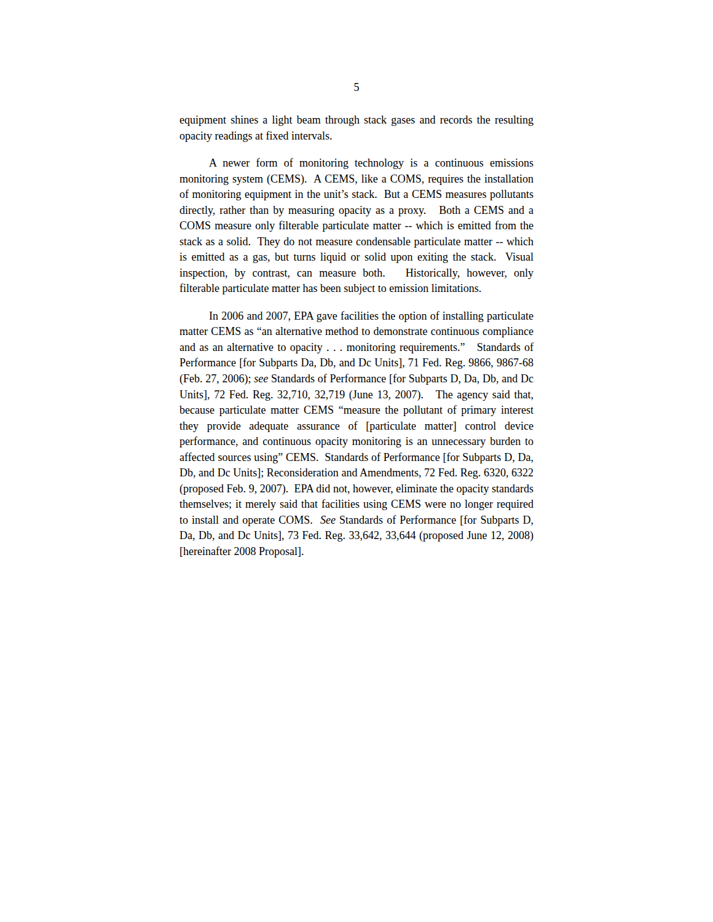5
equipment shines a light beam through stack gases and records the resulting opacity readings at fixed intervals.
A newer form of monitoring technology is a continuous emissions monitoring system (CEMS). A CEMS, like a COMS, requires the installation of monitoring equipment in the unit’s stack. But a CEMS measures pollutants directly, rather than by measuring opacity as a proxy. Both a CEMS and a COMS measure only filterable particulate matter -- which is emitted from the stack as a solid. They do not measure condensable particulate matter -- which is emitted as a gas, but turns liquid or solid upon exiting the stack. Visual inspection, by contrast, can measure both. Historically, however, only filterable particulate matter has been subject to emission limitations.
In 2006 and 2007, EPA gave facilities the option of installing particulate matter CEMS as “an alternative method to demonstrate continuous compliance and as an alternative to opacity . . . monitoring requirements.” Standards of Performance [for Subparts Da, Db, and Dc Units], 71 Fed. Reg. 9866, 9867-68 (Feb. 27, 2006); see Standards of Performance [for Subparts D, Da, Db, and Dc Units], 72 Fed. Reg. 32,710, 32,719 (June 13, 2007). The agency said that, because particulate matter CEMS “measure the pollutant of primary interest they provide adequate assurance of [particulate matter] control device performance, and continuous opacity monitoring is an unnecessary burden to affected sources using” CEMS. Standards of Performance [for Subparts D, Da, Db, and Dc Units]; Reconsideration and Amendments, 72 Fed. Reg. 6320, 6322 (proposed Feb. 9, 2007). EPA did not, however, eliminate the opacity standards themselves; it merely said that facilities using CEMS were no longer required to install and operate COMS. See Standards of Performance [for Subparts D, Da, Db, and Dc Units], 73 Fed. Reg. 33,642, 33,644 (proposed June 12, 2008) [hereinafter 2008 Proposal].